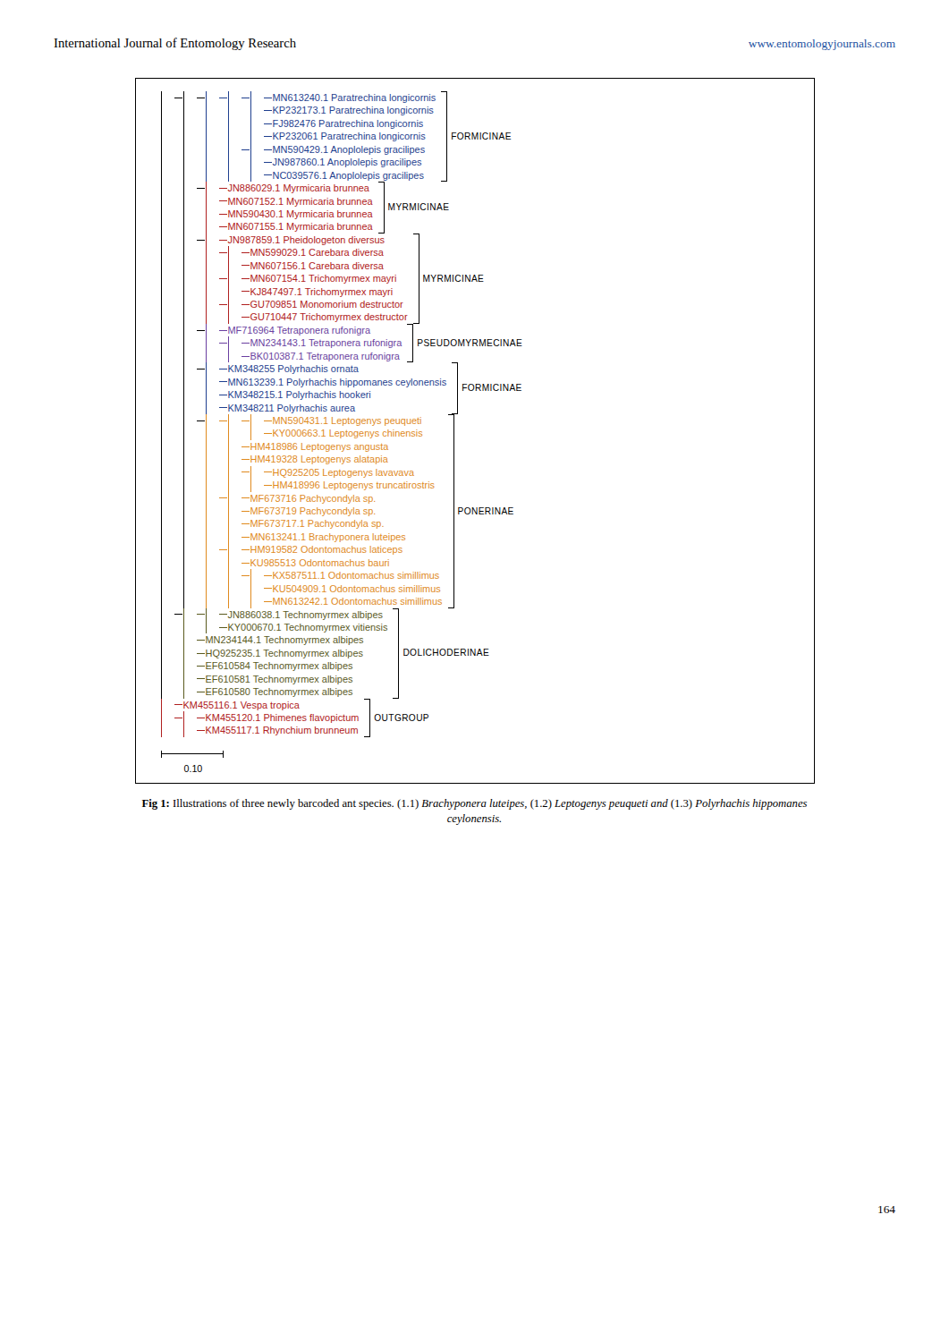International Journal of Entomology Research
www.entomologyjournals.com
MN613240.1 Paratrechina longicornis
KP232173.1 Paratrechina longicornis
FJ982476 Paratrechina longicornis
KP232061 Paratrechina longicornis
MN590429.1 Anoplolepis gracilipes
JN987860.1 Anoplolepis gracilipes
NC039576.1 Anoplolepis gracilipes
FORMICINAE
JN886029.1 Myrmicaria brunnea
MN607152.1 Myrmicaria brunnea
MN590430.1 Myrmicaria brunnea
MN607155.1 Myrmicaria brunnea
MYRMICINAE
JN987859.1 Pheidologeton diversus
MN599029.1 Carebara diversa
MN607156.1 Carebara diversa
MN607154.1 Trichomyrmex mayri
KJ847497.1 Trichomyrmex mayri
GU709851 Monomorium destructor
GU710447 Trichomyrmex destructor
MYRMICINAE
MF716964 Tetraponera rufonigra
MN234143.1 Tetraponera rufonigra
BK010387.1 Tetraponera rufonigra
PSEUDOMYRMECINAE
KM348255 Polyrhachis ornata
MN613239.1 Polyrhachis hippomanes ceylonensis
KM348215.1 Polyrhachis hookeri
KM348211 Polyrhachis aurea
FORMICINAE
MN590431.1 Leptogenys peuqueti
KY000663.1 Leptogenys chinensis
HM418986 Leptogenys angusta
HM419328 Leptogenys alatapia
HQ925205 Leptogenys lavavava
HM418996 Leptogenys truncatirostris
MF673716 Pachycondyla sp.
MF673719 Pachycondyla sp.
MF673717.1 Pachycondyla sp.
MN613241.1 Brachyponera luteipes
HM919582 Odontomachus laticeps
KU985513 Odontomachus bauri
KX587511.1 Odontomachus simillimus
KU504909.1 Odontomachus simillimus
MN613242.1 Odontomachus simillimus
PONERINAE
JN886038.1 Technomyrmex albipes
KY000670.1 Technomyrmex vitiensis
MN234144.1 Technomyrmex albipes
HQ925235.1 Technomyrmex albipes
EF610584 Technomyrmex albipes
EF610581 Technomyrmex albipes
EF610580 Technomyrmex albipes
DOLICHODERINAE
KM455116.1 Vespa tropica
KM455120.1 Phimenes flavopictum
KM455117.1 Rhynchium brunneum
OUTGROUP
0.10
Fig 1: Illustrations of three newly barcoded ant species. (1.1) Brachyponera luteipes, (1.2) Leptogenys peuqueti and (1.3) Polyrhachis hippomanes ceylonensis.
164